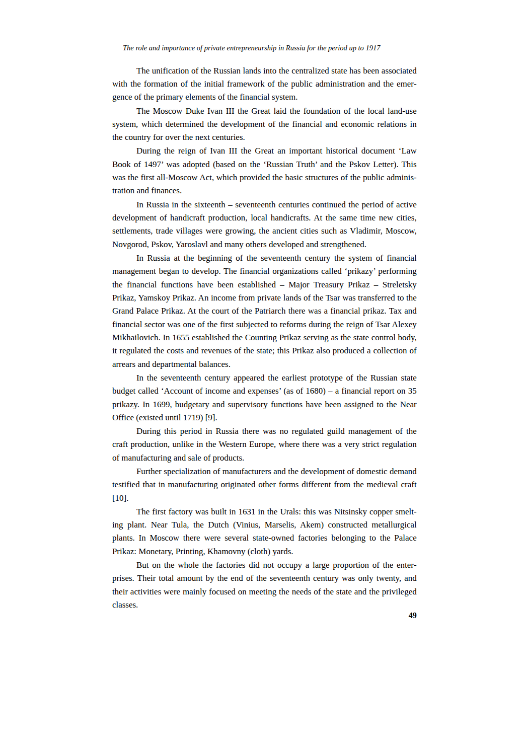The role and importance of private entrepreneurship in Russia for the period up to 1917
The unification of the Russian lands into the centralized state has been associated with the formation of the initial framework of the public administration and the emergence of the primary elements of the financial system.
The Moscow Duke Ivan III the Great laid the foundation of the local land-use system, which determined the development of the financial and economic relations in the country for over the next centuries.
During the reign of Ivan III the Great an important historical document ‘Law Book of 1497’ was adopted (based on the ‘Russian Truth’ and the Pskov Letter). This was the first all-Moscow Act, which provided the basic structures of the public administration and finances.
In Russia in the sixteenth – seventeenth centuries continued the period of active development of handicraft production, local handicrafts. At the same time new cities, settlements, trade villages were growing, the ancient cities such as Vladimir, Moscow, Novgorod, Pskov, Yaroslavl and many others developed and strengthened.
In Russia at the beginning of the seventeenth century the system of financial management began to develop. The financial organizations called ‘prikazy’ performing the financial functions have been established – Major Treasury Prikaz – Streletsky Prikaz, Yamskoy Prikaz. An income from private lands of the Tsar was transferred to the Grand Palace Prikaz. At the court of the Patriarch there was a financial prikaz. Tax and financial sector was one of the first subjected to reforms during the reign of Tsar Alexey Mikhailovich. In 1655 established the Counting Prikaz serving as the state control body, it regulated the costs and revenues of the state; this Prikaz also produced a collection of arrears and departmental balances.
In the seventeenth century appeared the earliest prototype of the Russian state budget called ‘Account of income and expenses’ (as of 1680) – a financial report on 35 prikazy. In 1699, budgetary and supervisory functions have been assigned to the Near Office (existed until 1719) [9].
During this period in Russia there was no regulated guild management of the craft production, unlike in the Western Europe, where there was a very strict regulation of manufacturing and sale of products.
Further specialization of manufacturers and the development of domestic demand testified that in manufacturing originated other forms different from the medieval craft [10].
The first factory was built in 1631 in the Urals: this was Nitsinsky copper smelting plant. Near Tula, the Dutch (Vinius, Marselis, Akem) constructed metallurgical plants. In Moscow there were several state-owned factories belonging to the Palace Prikaz: Monetary, Printing, Khamovny (cloth) yards.
But on the whole the factories did not occupy a large proportion of the enterprises. Their total amount by the end of the seventeenth century was only twenty, and their activities were mainly focused on meeting the needs of the state and the privileged classes.
49